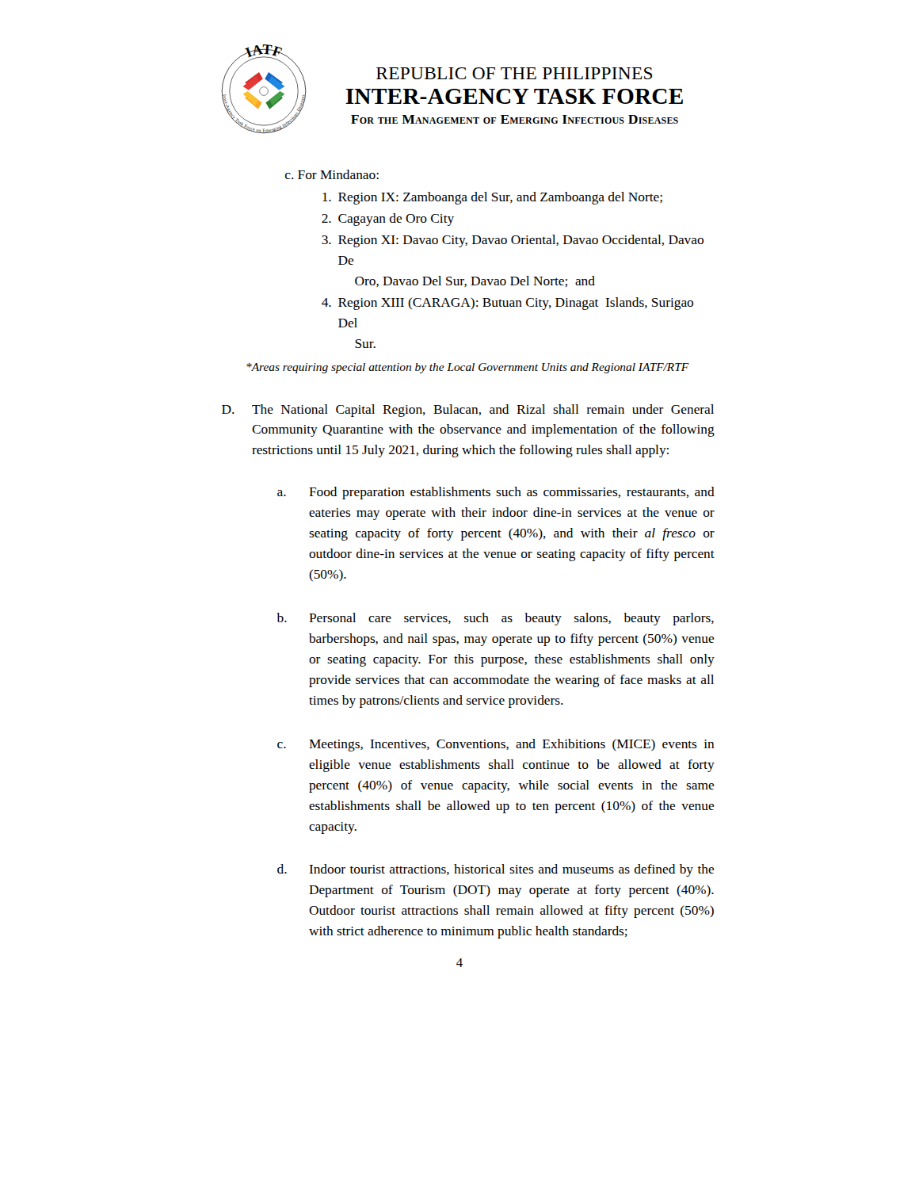IATF Inter-Agency Task Force on Emerging Infectious Diseases
REPUBLIC OF THE PHILIPPINES
INTER-AGENCY TASK FORCE
For the Management of Emerging Infectious Diseases
c. For Mindanao:
1. Region IX: Zamboanga del Sur, and Zamboanga del Norte;
2. Cagayan de Oro City
3. Region XI: Davao City, Davao Oriental, Davao Occidental, Davao De Oro, Davao Del Sur, Davao Del Norte; and
4. Region XIII (CARAGA): Butuan City, Dinagat Islands, Surigao Del Sur.
*Areas requiring special attention by the Local Government Units and Regional IATF/RTF
D.
The National Capital Region, Bulacan, and Rizal shall remain under General Community Quarantine with the observance and implementation of the following restrictions until 15 July 2021, during which the following rules shall apply:
a. Food preparation establishments such as commissaries, restaurants, and eateries may operate with their indoor dine-in services at the venue or seating capacity of forty percent (40%), and with their al fresco or outdoor dine-in services at the venue or seating capacity of fifty percent (50%).
b. Personal care services, such as beauty salons, beauty parlors, barbershops, and nail spas, may operate up to fifty percent (50%) venue or seating capacity. For this purpose, these establishments shall only provide services that can accommodate the wearing of face masks at all times by patrons/clients and service providers.
c. Meetings, Incentives, Conventions, and Exhibitions (MICE) events in eligible venue establishments shall continue to be allowed at forty percent (40%) of venue capacity, while social events in the same establishments shall be allowed up to ten percent (10%) of the venue capacity.
d. Indoor tourist attractions, historical sites and museums as defined by the Department of Tourism (DOT) may operate at forty percent (40%). Outdoor tourist attractions shall remain allowed at fifty percent (50%) with strict adherence to minimum public health standards;
4